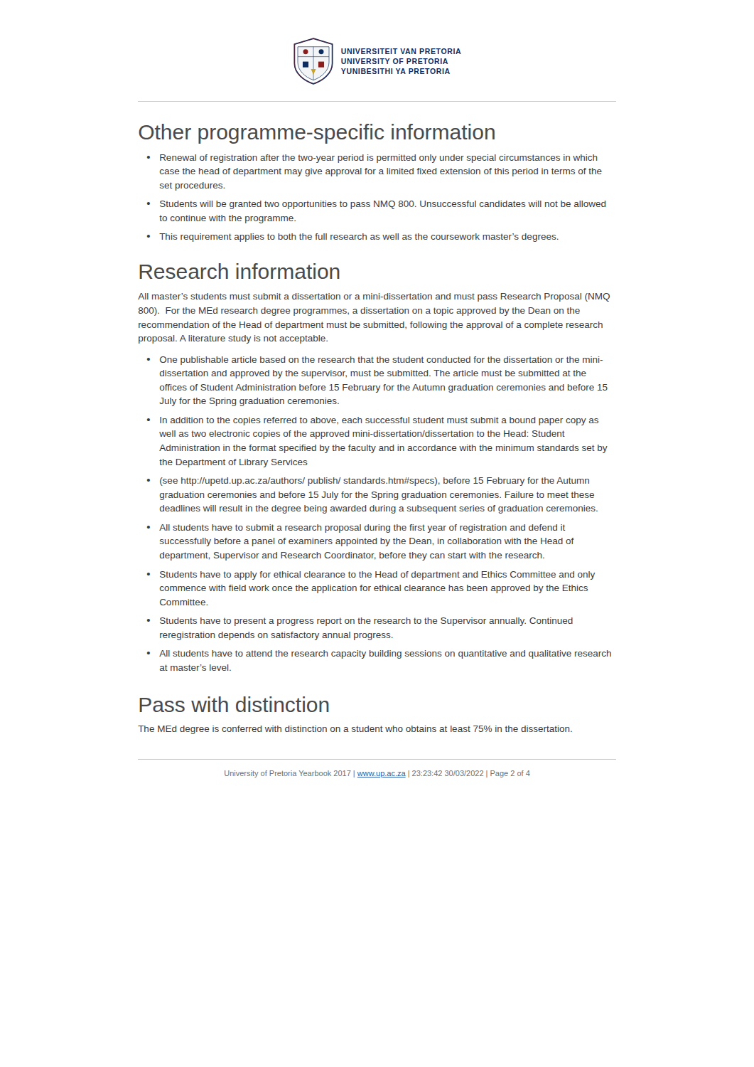Universiteit van Pretoria University of Pretoria Yunibesithi ya Pretoria
Other programme-specific information
Renewal of registration after the two-year period is permitted only under special circumstances in which case the head of department may give approval for a limited fixed extension of this period in terms of the set procedures.
Students will be granted two opportunities to pass NMQ 800. Unsuccessful candidates will not be allowed to continue with the programme.
This requirement applies to both the full research as well as the coursework master’s degrees.
Research information
All master’s students must submit a dissertation or a mini-dissertation and must pass Research Proposal (NMQ 800). For the MEd research degree programmes, a dissertation on a topic approved by the Dean on the recommendation of the Head of department must be submitted, following the approval of a complete research proposal. A literature study is not acceptable.
One publishable article based on the research that the student conducted for the dissertation or the mini-dissertation and approved by the supervisor, must be submitted. The article must be submitted at the offices of Student Administration before 15 February for the Autumn graduation ceremonies and before 15 July for the Spring graduation ceremonies.
In addition to the copies referred to above, each successful student must submit a bound paper copy as well as two electronic copies of the approved mini-dissertation/dissertation to the Head: Student Administration in the format specified by the faculty and in accordance with the minimum standards set by the Department of Library Services
(see http://upetd.up.ac.za/authors/ publish/ standards.htm#specs), before 15 February for the Autumn graduation ceremonies and before 15 July for the Spring graduation ceremonies. Failure to meet these deadlines will result in the degree being awarded during a subsequent series of graduation ceremonies.
All students have to submit a research proposal during the first year of registration and defend it successfully before a panel of examiners appointed by the Dean, in collaboration with the Head of department, Supervisor and Research Coordinator, before they can start with the research.
Students have to apply for ethical clearance to the Head of department and Ethics Committee and only commence with field work once the application for ethical clearance has been approved by the Ethics Committee.
Students have to present a progress report on the research to the Supervisor annually. Continued reregistration depends on satisfactory annual progress.
All students have to attend the research capacity building sessions on quantitative and qualitative research at master’s level.
Pass with distinction
The MEd degree is conferred with distinction on a student who obtains at least 75% in the dissertation.
University of Pretoria Yearbook 2017 | www.up.ac.za | 23:23:42 30/03/2022 | Page 2 of 4